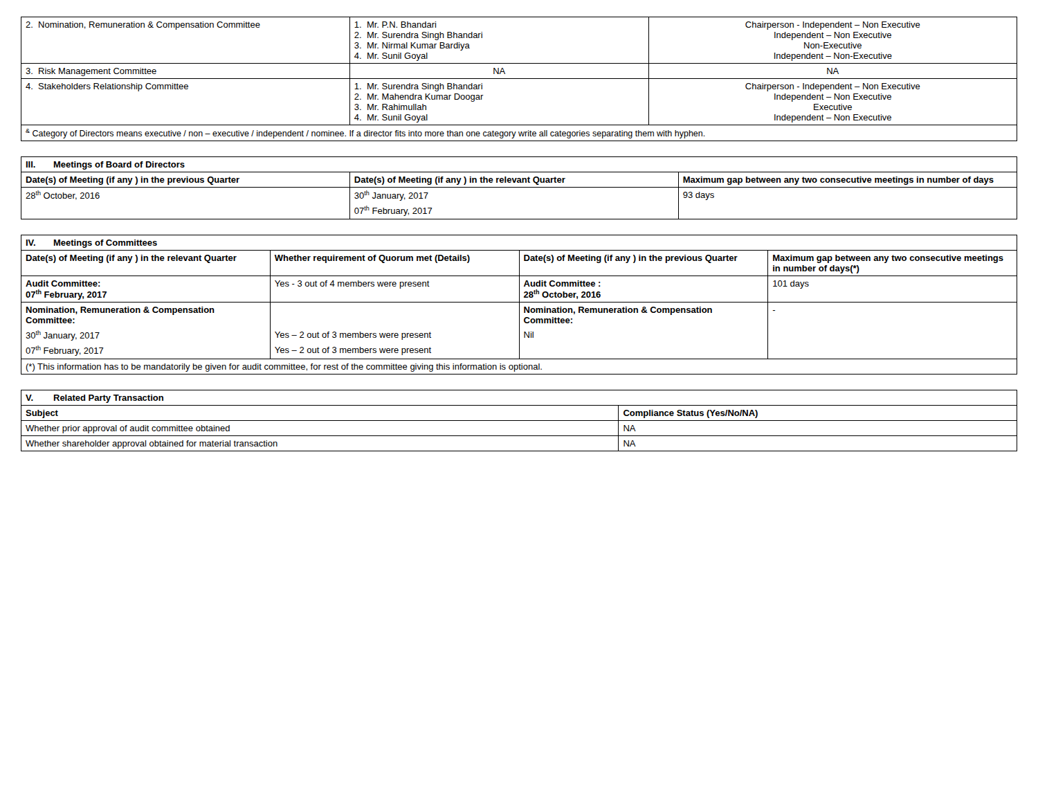| 2. Nomination, Remuneration & Compensation Committee | 1. Mr. P.N. Bhandari 2. Mr. Surendra Singh Bhandari 3. Mr. Nirmal Kumar Bardiya 4. Mr. Sunil Goyal | Chairperson - Independent – Non Executive Independent – Non Executive Non-Executive Independent – Non-Executive |
| 3. Risk Management Committee | NA | NA |
| 4. Stakeholders Relationship Committee | 1. Mr. Surendra Singh Bhandari 2. Mr. Mahendra Kumar Doogar 3. Mr. Rahimullah 4. Mr. Sunil Goyal | Chairperson - Independent – Non Executive Independent – Non Executive Executive Independent – Non Executive |
| & Category of Directors means executive / non – executive / independent / nominee. If a director fits into more than one category write all categories separating them with hyphen. |
| III. Meetings of Board of Directors |
| Date(s) of Meeting (if any ) in the previous Quarter | Date(s) of Meeting (if any ) in the relevant Quarter | Maximum gap between any two consecutive meetings in number of days |
| 28 th October, 2016 | 30 th January, 2017 | 93 days |
| 07 th February, 2017 |
| IV. Meetings of Committees |
| Date(s) of Meeting (if any ) in the relevant Quarter | Whether requirement of Quorum met (Details) | Date(s) of Meeting (if any ) in the previous Quarter | Maximum gap between any two consecutive meetings in number of days(*) |
| Audit Committee: 07 th February, 2017 | Yes - 3 out of 4 members were present | Audit Committee : 28 th October, 2016 | 101 days |
| Nomination, Remuneration & Compensation Committee: | | Nomination, Remuneration & Compensation Committee: | - |
| 30 th January, 2017 | Yes – 2 out of 3 members were present | Nil | |
| 07 th February, 2017 | Yes – 2 out of 3 members were present | | |
| (*) This information has to be mandatorily be given for audit committee, for rest of the committee giving this information is optional. |
| V. Related Party Transaction |
| Subject | Compliance Status (Yes/No/NA) |
| Whether prior approval of audit committee obtained | NA |
| Whether shareholder approval obtained for material transaction | NA |